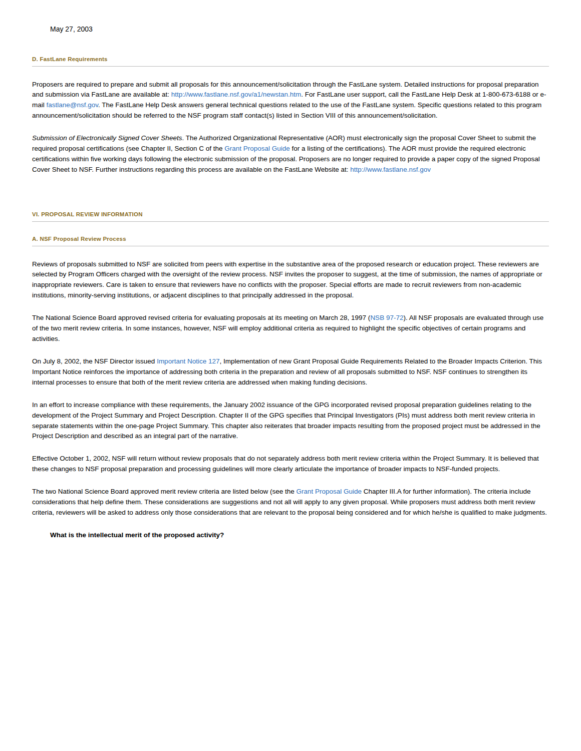May 27, 2003
D. FastLane Requirements
Proposers are required to prepare and submit all proposals for this announcement/solicitation through the FastLane system. Detailed instructions for proposal preparation and submission via FastLane are available at: http://www.fastlane.nsf.gov/a1/newstan.htm. For FastLane user support, call the FastLane Help Desk at 1-800-673-6188 or e-mail fastlane@nsf.gov. The FastLane Help Desk answers general technical questions related to the use of the FastLane system. Specific questions related to this program announcement/solicitation should be referred to the NSF program staff contact(s) listed in Section VIII of this announcement/solicitation.
Submission of Electronically Signed Cover Sheets. The Authorized Organizational Representative (AOR) must electronically sign the proposal Cover Sheet to submit the required proposal certifications (see Chapter II, Section C of the Grant Proposal Guide for a listing of the certifications). The AOR must provide the required electronic certifications within five working days following the electronic submission of the proposal. Proposers are no longer required to provide a paper copy of the signed Proposal Cover Sheet to NSF. Further instructions regarding this process are available on the FastLane Website at: http://www.fastlane.nsf.gov
VI. PROPOSAL REVIEW INFORMATION
A. NSF Proposal Review Process
Reviews of proposals submitted to NSF are solicited from peers with expertise in the substantive area of the proposed research or education project. These reviewers are selected by Program Officers charged with the oversight of the review process. NSF invites the proposer to suggest, at the time of submission, the names of appropriate or inappropriate reviewers. Care is taken to ensure that reviewers have no conflicts with the proposer. Special efforts are made to recruit reviewers from non-academic institutions, minority-serving institutions, or adjacent disciplines to that principally addressed in the proposal.
The National Science Board approved revised criteria for evaluating proposals at its meeting on March 28, 1997 (NSB 97-72). All NSF proposals are evaluated through use of the two merit review criteria. In some instances, however, NSF will employ additional criteria as required to highlight the specific objectives of certain programs and activities.
On July 8, 2002, the NSF Director issued Important Notice 127, Implementation of new Grant Proposal Guide Requirements Related to the Broader Impacts Criterion. This Important Notice reinforces the importance of addressing both criteria in the preparation and review of all proposals submitted to NSF. NSF continues to strengthen its internal processes to ensure that both of the merit review criteria are addressed when making funding decisions.
In an effort to increase compliance with these requirements, the January 2002 issuance of the GPG incorporated revised proposal preparation guidelines relating to the development of the Project Summary and Project Description. Chapter II of the GPG specifies that Principal Investigators (PIs) must address both merit review criteria in separate statements within the one-page Project Summary. This chapter also reiterates that broader impacts resulting from the proposed project must be addressed in the Project Description and described as an integral part of the narrative.
Effective October 1, 2002, NSF will return without review proposals that do not separately address both merit review criteria within the Project Summary. It is believed that these changes to NSF proposal preparation and processing guidelines will more clearly articulate the importance of broader impacts to NSF-funded projects.
The two National Science Board approved merit review criteria are listed below (see the Grant Proposal Guide Chapter III.A for further information). The criteria include considerations that help define them. These considerations are suggestions and not all will apply to any given proposal. While proposers must address both merit review criteria, reviewers will be asked to address only those considerations that are relevant to the proposal being considered and for which he/she is qualified to make judgments.
What is the intellectual merit of the proposed activity?